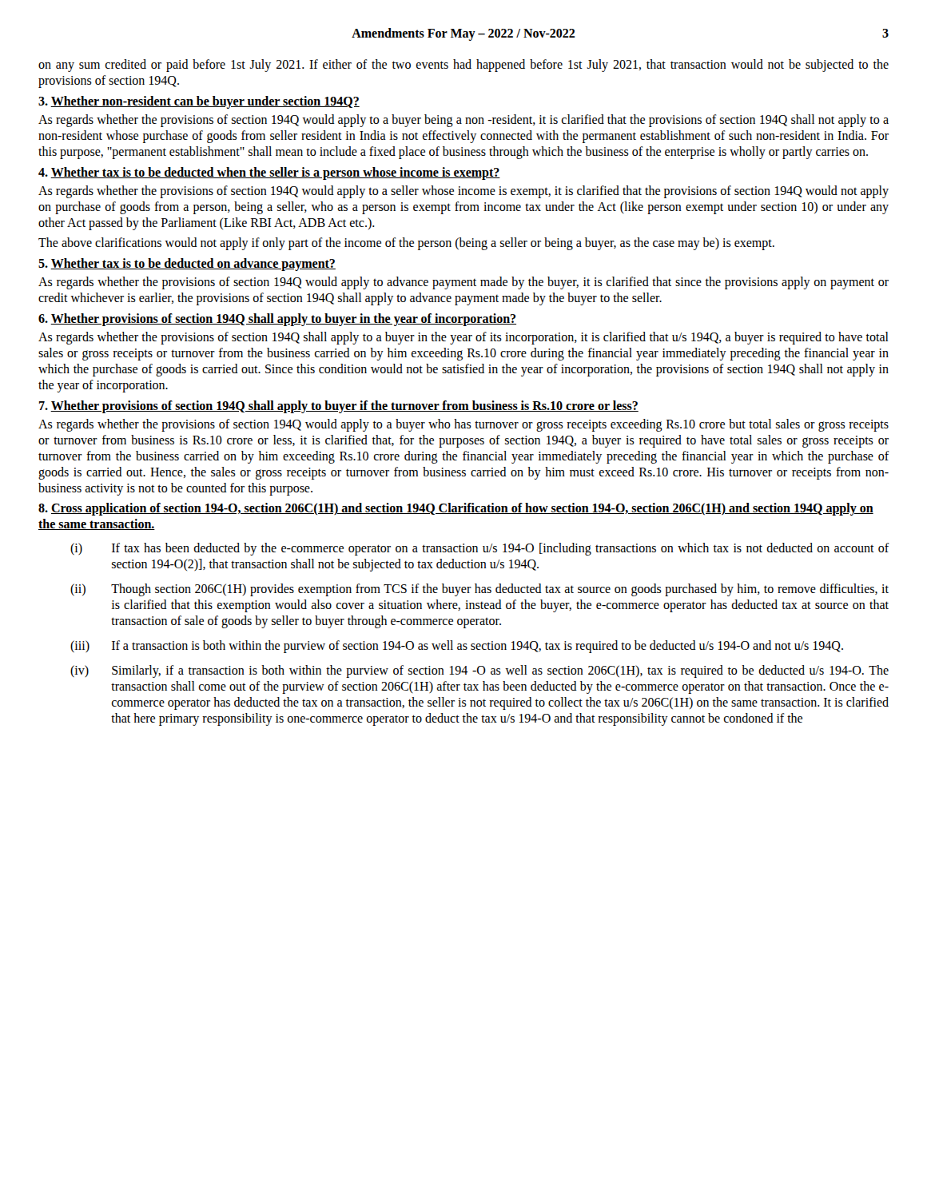Amendments For May – 2022 / Nov-2022
3
on any sum credited or paid before 1st July 2021. If either of the two events had happened before 1st July 2021, that transaction would not be subjected to the provisions of section 194Q.
3. Whether non-resident can be buyer under section 194Q?
As regards whether the provisions of section 194Q would apply to a buyer being a non -resident, it is clarified that the provisions of section 194Q shall not apply to a non-resident whose purchase of goods from seller resident in India is not effectively connected with the permanent establishment of such non-resident in India. For this purpose, "permanent establishment" shall mean to include a fixed place of business through which the business of the enterprise is wholly or partly carries on.
4. Whether tax is to be deducted when the seller is a person whose income is exempt?
As regards whether the provisions of section 194Q would apply to a seller whose income is exempt, it is clarified that the provisions of section 194Q would not apply on purchase of goods from a person, being a seller, who as a person is exempt from income tax under the Act (like person exempt under section 10) or under any other Act passed by the Parliament (Like RBI Act, ADB Act etc.).
The above clarifications would not apply if only part of the income of the person (being a seller or being a buyer, as the case may be) is exempt.
5. Whether tax is to be deducted on advance payment?
As regards whether the provisions of section 194Q would apply to advance payment made by the buyer, it is clarified that since the provisions apply on payment or credit whichever is earlier, the provisions of section 194Q shall apply to advance payment made by the buyer to the seller.
6. Whether provisions of section 194Q shall apply to buyer in the year of incorporation?
As regards whether the provisions of section 194Q shall apply to a buyer in the year of its incorporation, it is clarified that u/s 194Q, a buyer is required to have total sales or gross receipts or turnover from the business carried on by him exceeding Rs.10 crore during the financial year immediately preceding the financial year in which the purchase of goods is carried out. Since this condition would not be satisfied in the year of incorporation, the provisions of section 194Q shall not apply in the year of incorporation.
7. Whether provisions of section 194Q shall apply to buyer if the turnover from business is Rs.10 crore or less?
As regards whether the provisions of section 194Q would apply to a buyer who has turnover or gross receipts exceeding Rs.10 crore but total sales or gross receipts or turnover from business is Rs.10 crore or less, it is clarified that, for the purposes of section 194Q, a buyer is required to have total sales or gross receipts or turnover from the business carried on by him exceeding Rs.10 crore during the financial year immediately preceding the financial year in which the purchase of goods is carried out. Hence, the sales or gross receipts or turnover from business carried on by him must exceed Rs.10 crore. His turnover or receipts from non-business activity is not to be counted for this purpose.
8. Cross application of section 194-O, section 206C(1H) and section 194Q Clarification of how section 194-O, section 206C(1H) and section 194Q apply on the same transaction.
(i) If tax has been deducted by the e-commerce operator on a transaction u/s 194-O [including transactions on which tax is not deducted on account of section 194-O(2)], that transaction shall not be subjected to tax deduction u/s 194Q.
(ii) Though section 206C(1H) provides exemption from TCS if the buyer has deducted tax at source on goods purchased by him, to remove difficulties, it is clarified that this exemption would also cover a situation where, instead of the buyer, the e-commerce operator has deducted tax at source on that transaction of sale of goods by seller to buyer through e-commerce operator.
(iii) If a transaction is both within the purview of section 194-O as well as section 194Q, tax is required to be deducted u/s 194-O and not u/s 194Q.
(iv) Similarly, if a transaction is both within the purview of section 194 -O as well as section 206C(1H), tax is required to be deducted u/s 194-O. The transaction shall come out of the purview of section 206C(1H) after tax has been deducted by the e-commerce operator on that transaction. Once the e-commerce operator has deducted the tax on a transaction, the seller is not required to collect the tax u/s 206C(1H) on the same transaction. It is clarified that here primary responsibility is one-commerce operator to deduct the tax u/s 194-O and that responsibility cannot be condoned if the